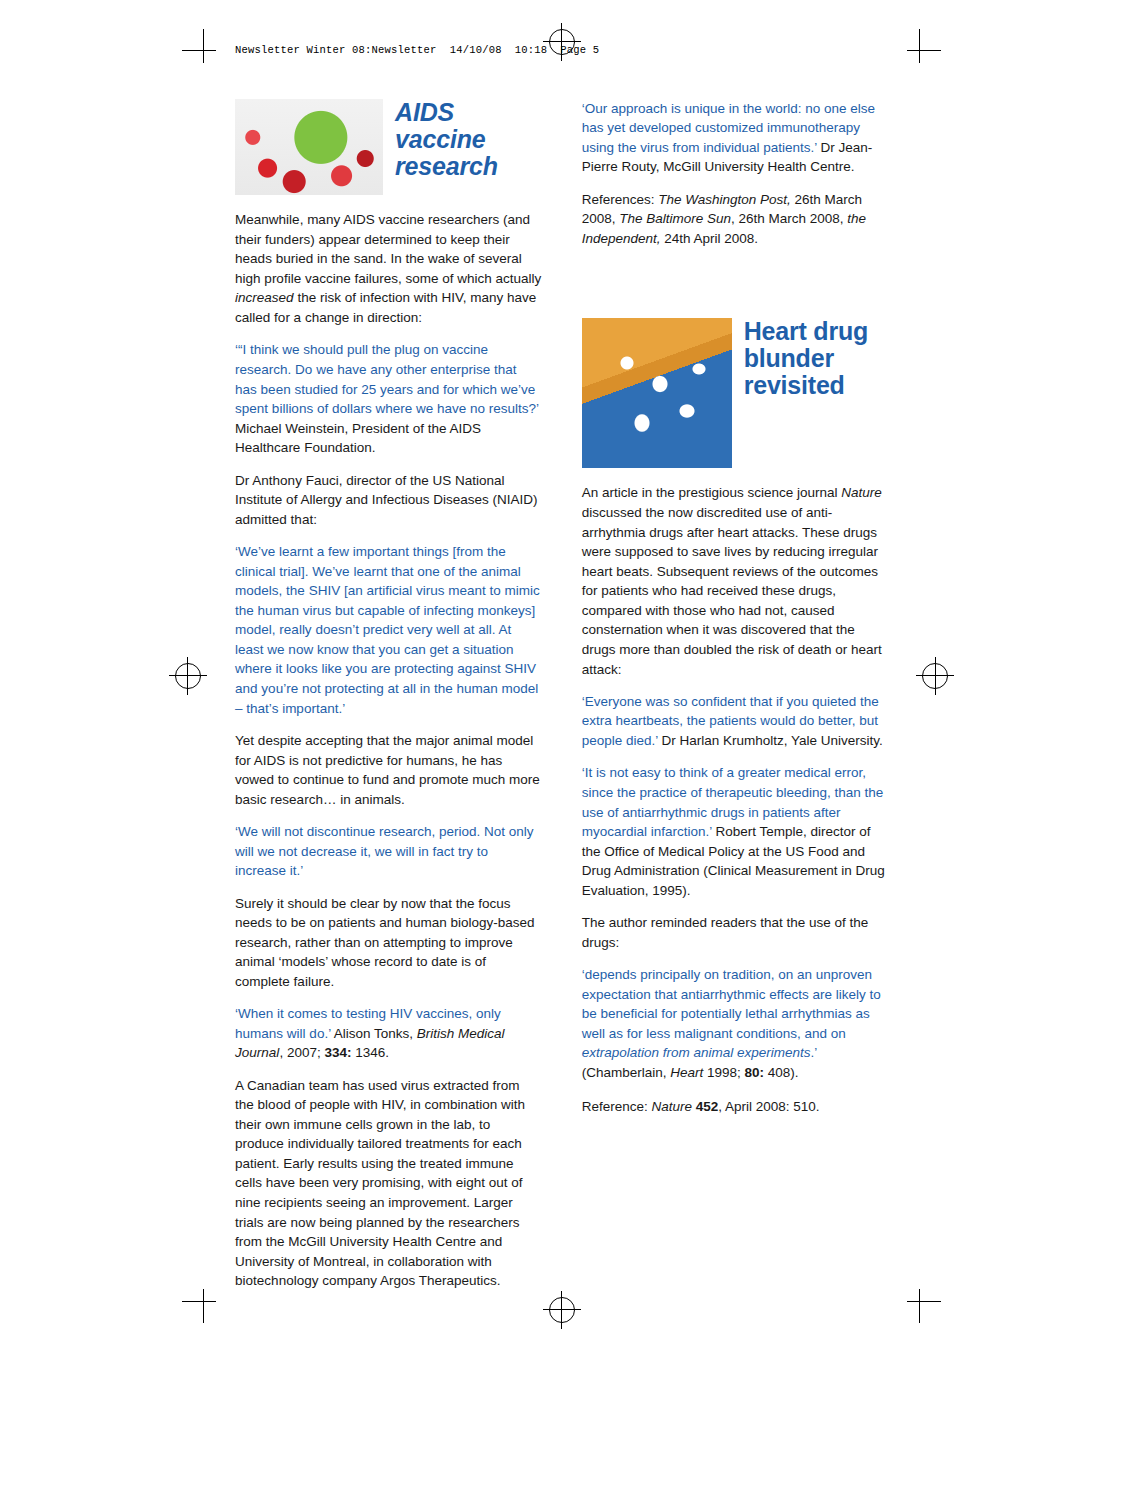Newsletter Winter 08:Newsletter 14/10/08 10:18 Page 5
AIDS vaccine
research
Meanwhile, many AIDS vaccine researchers (and their funders) appear determined to keep their heads buried in the sand. In the wake of several high profile vaccine failures, some of which actually increased the risk of infection with HIV, many have called for a change in direction:
‘“I think we should pull the plug on vaccine research. Do we have any other enterprise that has been studied for 25 years and for which we’ve spent billions of dollars where we have no results?’ Michael Weinstein, President of the AIDS Healthcare Foundation.
Dr Anthony Fauci, director of the US National Institute of Allergy and Infectious Diseases (NIAID) admitted that:
‘We’ve learnt a few important things [from the clinical trial]. We’ve learnt that one of the animal models, the SHIV [an artificial virus meant to mimic the human virus but capable of infecting monkeys] model, really doesn’t predict very well at all. At least we now know that you can get a situation where it looks like you are protecting against SHIV and you’re not protecting at all in the human model – that’s important.’
Yet despite accepting that the major animal model for AIDS is not predictive for humans, he has vowed to continue to fund and promote much more basic research… in animals.
‘We will not discontinue research, period. Not only will we not decrease it, we will in fact try to increase it.’
Surely it should be clear by now that the focus needs to be on patients and human biology-based research, rather than on attempting to improve animal ‘models’ whose record to date is of complete failure.
‘When it comes to testing HIV vaccines, only humans will do.’ Alison Tonks, British Medical Journal, 2007; 334: 1346.
A Canadian team has used virus extracted from the blood of people with HIV, in combination with their own immune cells grown in the lab, to produce individually tailored treatments for each patient. Early results using the treated immune cells have been very promising, with eight out of nine recipients seeing an improvement. Larger trials are now being planned by the researchers from the McGill University Health Centre and University of Montreal, in collaboration with biotechnology company Argos Therapeutics.
‘Our approach is unique in the world: no one else has yet developed customized immunotherapy using the virus from individual patients.’ Dr Jean-Pierre Routy, McGill University Health Centre.
References: The Washington Post, 26th March 2008, The Baltimore Sun, 26th March 2008, the Independent, 24th April 2008.
Heart drug
blunder
revisited
An article in the prestigious science journal Nature discussed the now discredited use of anti-arrhythmia drugs after heart attacks. These drugs were supposed to save lives by reducing irregular heart beats. Subsequent reviews of the outcomes for patients who had received these drugs, compared with those who had not, caused consternation when it was discovered that the drugs more than doubled the risk of death or heart attack:
‘Everyone was so confident that if you quieted the extra heartbeats, the patients would do better, but people died.’ Dr Harlan Krumholtz, Yale University.
‘It is not easy to think of a greater medical error, since the practice of therapeutic bleeding, than the use of antiarrhythmic drugs in patients after myocardial infarction.’ Robert Temple, director of the Office of Medical Policy at the US Food and Drug Administration (Clinical Measurement in Drug Evaluation, 1995).
The author reminded readers that the use of the drugs:
‘depends principally on tradition, on an unproven expectation that antiarrhythmic effects are likely to be beneficial for potentially lethal arrhythmias as well as for less malignant conditions, and on extrapolation from animal experiments.’ (Chamberlain, Heart 1998; 80: 408).
Reference: Nature 452, April 2008: 510.